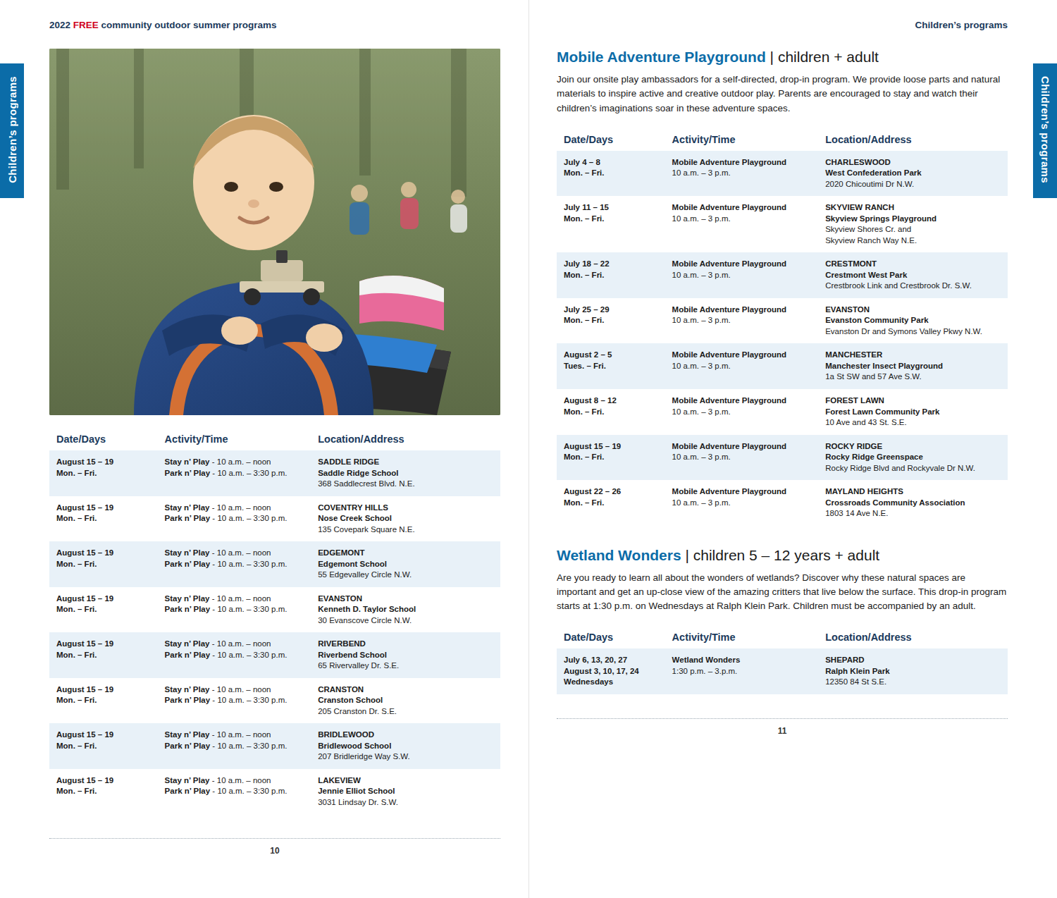Children’s programs
2022 FREE community outdoor summer programs
| Date/Days | Activity/Time | Location/Address |
| --- | --- | --- |
| August 15 – 19 Mon. – Fri. | Stay n’ Play - 10 a.m. – noon Park n’ Play - 10 a.m. – 3:30 p.m. | Saddle Ridge Saddle Ridge School 368 Saddlecrest Blvd. N.E. |
| August 15 – 19 Mon. – Fri. | Stay n’ Play - 10 a.m. – noon Park n’ Play - 10 a.m. – 3:30 p.m. | Coventry Hills Nose Creek School 135 Covepark Square N.E. |
| August 15 – 19 Mon. – Fri. | Stay n’ Play - 10 a.m. – noon Park n’ Play - 10 a.m. – 3:30 p.m. | Edgemont Edgemont School 55 Edgevalley Circle N.W. |
| August 15 – 19 Mon. – Fri. | Stay n’ Play - 10 a.m. – noon Park n’ Play - 10 a.m. – 3:30 p.m. | Evanston Kenneth D. Taylor School 30 Evanscove Circle N.W. |
| August 15 – 19 Mon. – Fri. | Stay n’ Play - 10 a.m. – noon Park n’ Play - 10 a.m. – 3:30 p.m. | Riverbend Riverbend School 65 Rivervalley Dr. S.E. |
| August 15 – 19 Mon. – Fri. | Stay n’ Play - 10 a.m. – noon Park n’ Play - 10 a.m. – 3:30 p.m. | Cranston Cranston School 205 Cranston Dr. S.E. |
| August 15 – 19 Mon. – Fri. | Stay n’ Play - 10 a.m. – noon Park n’ Play - 10 a.m. – 3:30 p.m. | Bridlewood Bridlewood School 207 Bridleridge Way S.W. |
| August 15 – 19 Mon. – Fri. | Stay n’ Play - 10 a.m. – noon Park n’ Play - 10 a.m. – 3:30 p.m. | Lakeview Jennie Elliot School 3031 Lindsay Dr. S.W. |
10
Children’s programs
Children’s programs
Mobile Adventure Playground | children + adult
Join our onsite play ambassadors for a self-directed, drop-in program. We provide loose parts and natural materials to inspire active and creative outdoor play. Parents are encouraged to stay and watch their children’s imaginations soar in these adventure spaces.
| Date/Days | Activity/Time | Location/Address |
| --- | --- | --- |
| July 4 – 8 Mon. – Fri. | Mobile Adventure Playground 10 a.m. – 3 p.m. | Charleswood West Confederation Park 2020 Chicoutimi Dr N.W. |
| July 11 – 15 Mon. – Fri. | Mobile Adventure Playground 10 a.m. – 3 p.m. | Skyview Ranch Skyview Springs Playground Skyview Shores Cr. and Skyview Ranch Way N.E. |
| July 18 – 22 Mon. – Fri. | Mobile Adventure Playground 10 a.m. – 3 p.m. | Crestmont Crestmont West Park Crestbrook Link and Crestbrook Dr. S.W. |
| July 25 – 29 Mon. – Fri. | Mobile Adventure Playground 10 a.m. – 3 p.m. | Evanston Evanston Community Park Evanston Dr and Symons Valley Pkwy N.W. |
| August 2 – 5 Tues. – Fri. | Mobile Adventure Playground 10 a.m. – 3 p.m. | Manchester Manchester Insect Playground 1a St SW and 57 Ave S.W. |
| August 8 – 12 Mon. – Fri. | Mobile Adventure Playground 10 a.m. – 3 p.m. | Forest Lawn Forest Lawn Community Park 10 Ave and 43 St. S.E. |
| August 15 – 19 Mon. – Fri. | Mobile Adventure Playground 10 a.m. – 3 p.m. | Rocky Ridge Rocky Ridge Greenspace Rocky Ridge Blvd and Rockyvale Dr N.W. |
| August 22 – 26 Mon. – Fri. | Mobile Adventure Playground 10 a.m. – 3 p.m. | Mayland Heights Crossroads Community Association 1803 14 Ave N.E. |
Wetland Wonders | children 5 – 12 years + adult
Are you ready to learn all about the wonders of wetlands? Discover why these natural spaces are important and get an up-close view of the amazing critters that live below the surface. This drop-in program starts at 1:30 p.m. on Wednesdays at Ralph Klein Park. Children must be accompanied by an adult.
| Date/Days | Activity/Time | Location/Address |
| --- | --- | --- |
| July 6, 13, 20, 27 August 3, 10, 17, 24 Wednesdays | Wetland Wonders 1:30 p.m. – 3.p.m. | Shepard Ralph Klein Park 12350 84 St S.E. |
11